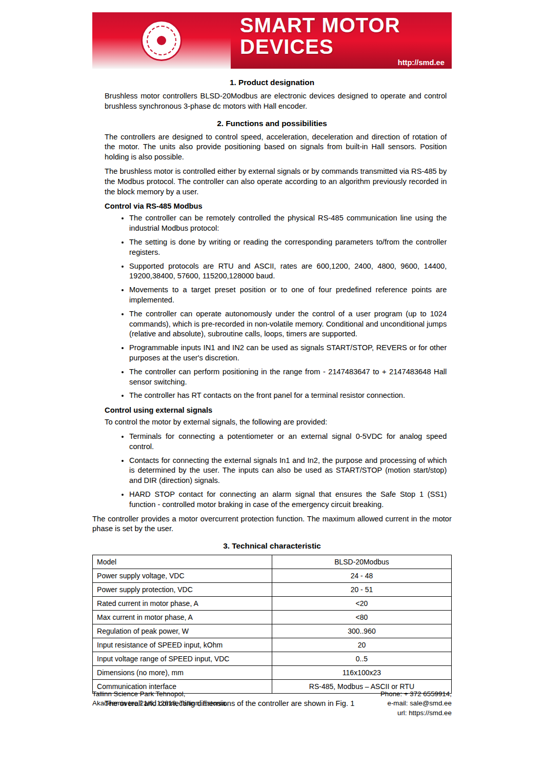SMART MOTOR DEVICES
http://smd.ee
1. Product designation
Brushless motor controllers BLSD-20Modbus are electronic devices designed to operate and control brushless synchronous 3-phase dc motors with Hall encoder.
2. Functions and possibilities
The controllers are designed to control speed, acceleration, deceleration and direction of rotation of the motor. The units also provide positioning based on signals from built-in Hall sensors. Position holding is also possible.
The brushless motor is controlled either by external signals or by commands transmitted via RS-485 by the Modbus protocol. The controller can also operate according to an algorithm previously recorded in the block memory by a user.
Control via RS-485 Modbus
The controller can be remotely controlled the physical RS-485 communication line using the industrial Modbus protocol:
The setting is done by writing or reading the corresponding parameters to/from the controller registers.
Supported protocols are RTU and ASCII, rates are 600,1200, 2400, 4800, 9600, 14400, 19200,38400, 57600, 115200,128000 baud.
Movements to a target preset position or to one of four predefined reference points are implemented.
The controller can operate autonomously under the control of a user program (up to 1024 commands), which is pre-recorded in non-volatile memory. Conditional and unconditional jumps (relative and absolute), subroutine calls, loops, timers are supported.
Programmable inputs IN1 and IN2 can be used as signals START/STOP, REVERS or for other purposes at the user's discretion.
The controller can perform positioning in the range from - 2147483647 to + 2147483648 Hall sensor switching.
The controller has RT contacts on the front panel for a terminal resistor connection.
Control using external signals
To control the motor by external signals, the following are provided:
Terminals for connecting a potentiometer or an external signal 0-5VDC for analog speed control.
Contacts for connecting the external signals In1 and In2, the purpose and processing of which is determined by the user. The inputs can also be used as START/STOP (motion start/stop) and DIR (direction) signals.
HARD STOP contact for connecting an alarm signal that ensures the Safe Stop 1 (SS1) function - controlled motor braking in case of the emergency circuit breaking.
The controller provides a motor overcurrent protection function. The maximum allowed current in the motor phase is set by the user.
3. Technical characteristic
| Model | BLSD-20Modbus |
| Power supply voltage, VDC | 24 - 48 |
| Power supply protection, VDC | 20 - 51 |
| Rated current in motor phase, A | <20 |
| Max current in motor phase, A | <80 |
| Regulation of peak power, W | 300..960 |
| Input resistance of SPEED input, kOhm | 20 |
| Input voltage range of SPEED input, VDC | 0..5 |
| Dimensions (no more), mm | 116x100x23 |
| Communication interface | RS-485, Modbus – ASCII or RTU |
The overall and connecting dimensions of the controller are shown in Fig. 1
Tallinn Science Park Tehnopol,
Akadeemia tee 21/6, 12618, Tallinn, Estonia.
Phone: + 372 6559914,
e-mail: sale@smd.ee
url: https://smd.ee